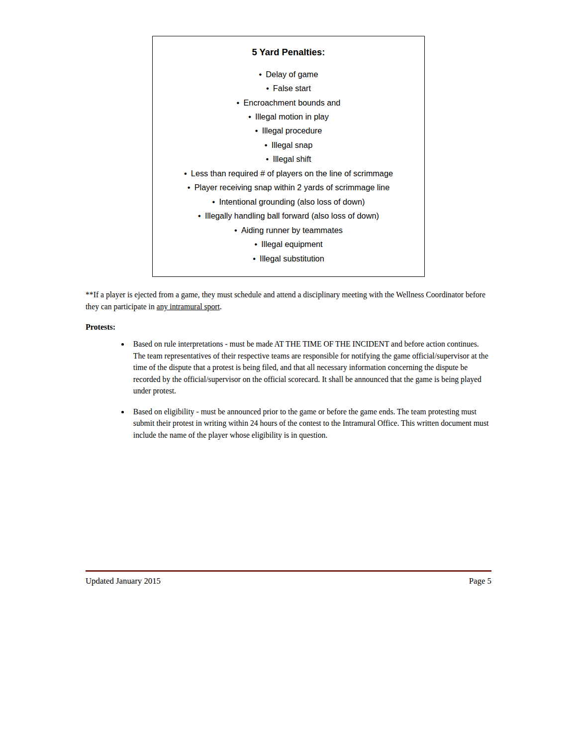5 Yard Penalties:
Delay of game
False start
Encroachment bounds and
Illegal motion in play
Illegal procedure
Illegal snap
Illegal shift
Less than required # of players on the line of scrimmage
Player receiving snap within 2 yards of scrimmage line
Intentional grounding (also loss of down)
Illegally handling ball forward (also loss of down)
Aiding runner by teammates
Illegal equipment
Illegal substitution
**If a player is ejected from a game, they must schedule and attend a disciplinary meeting with the Wellness Coordinator before they can participate in any intramural sport.
Protests:
Based on rule interpretations - must be made AT THE TIME OF THE INCIDENT and before action continues. The team representatives of their respective teams are responsible for notifying the game official/supervisor at the time of the dispute that a protest is being filed, and that all necessary information concerning the dispute be recorded by the official/supervisor on the official scorecard. It shall be announced that the game is being played under protest.
Based on eligibility - must be announced prior to the game or before the game ends. The team protesting must submit their protest in writing within 24 hours of the contest to the Intramural Office. This written document must include the name of the player whose eligibility is in question.
Updated January 2015 Page 5